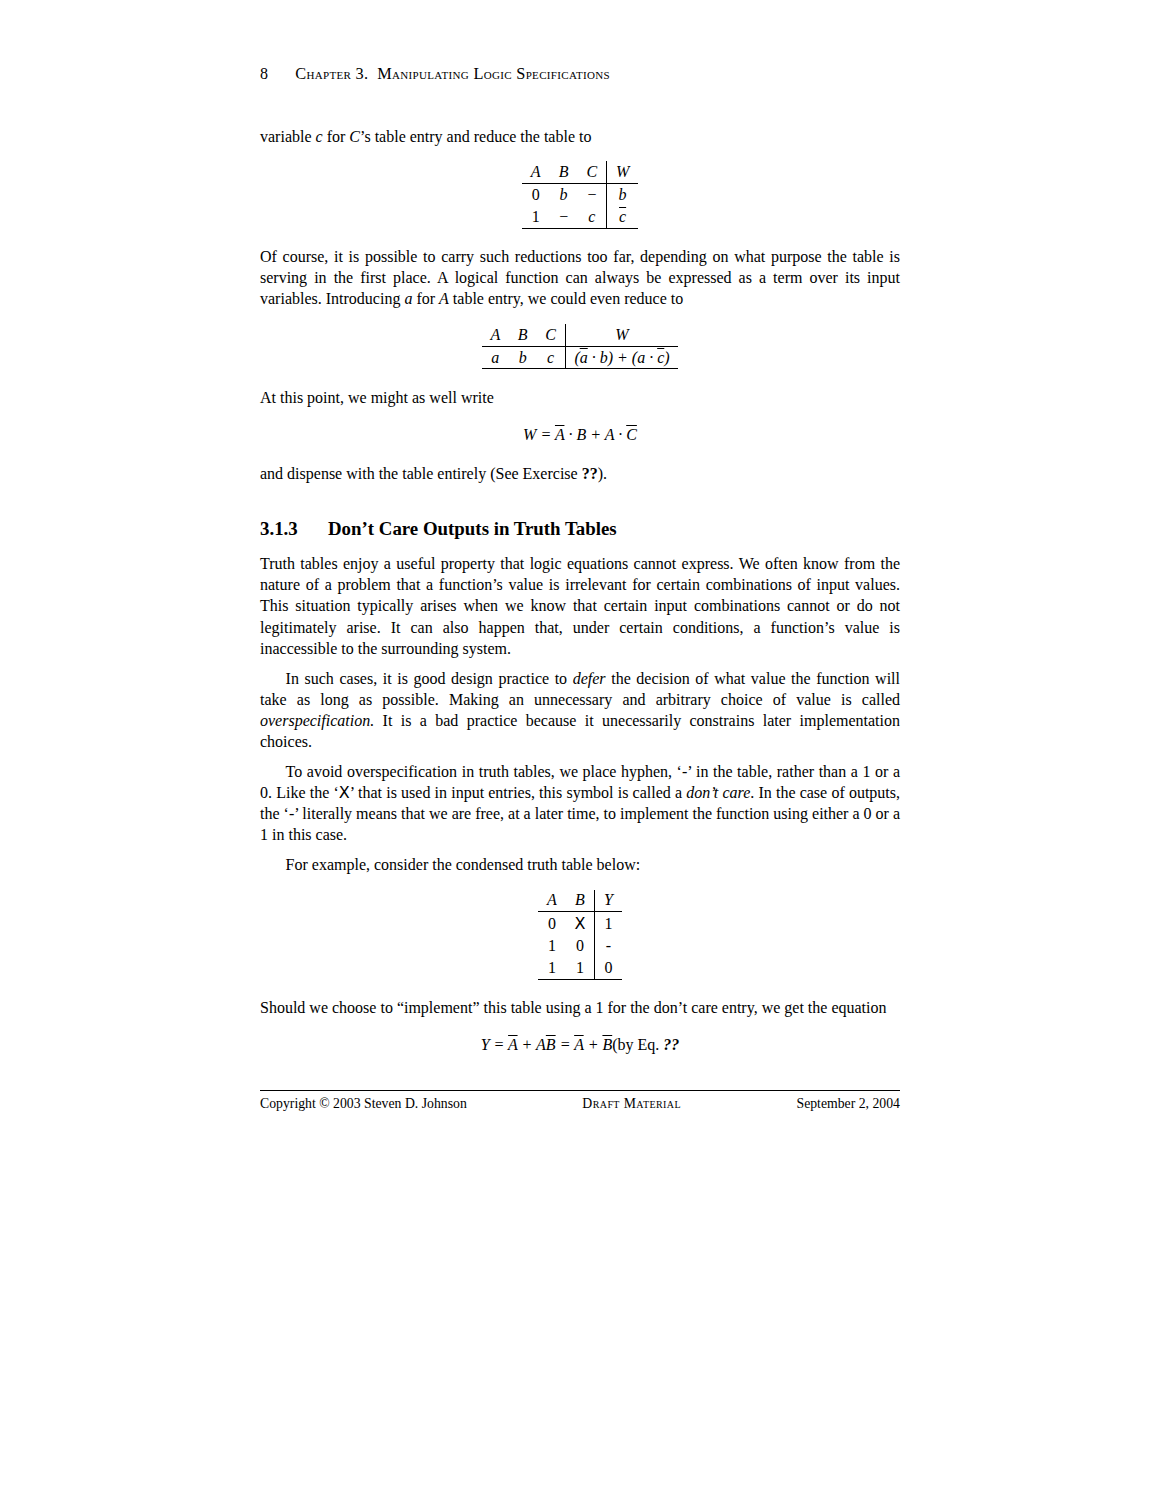8 Chapter 3. Manipulating Logic Specifications
variable c for C’s table entry and reduce the table to
| A | B | C | W |
| --- | --- | --- | --- |
| 0 | b | − | b |
| 1 | − | c | c |
Of course, it is possible to carry such reductions too far, depending on what purpose the table is serving in the first place. A logical function can always be expressed as a term over its input variables. Introducing a for A table entry, we could even reduce to
| A | B | C | W |
| --- | --- | --- | --- |
| a | b | c | ( a · b) + (a · c ) |
At this point, we might as well write
W = A · B + A · C
and dispense with the table entirely (See Exercise ??).
3.1.3 Don’t Care Outputs in Truth Tables
Truth tables enjoy a useful property that logic equations cannot express. We often know from the nature of a problem that a function’s value is irrelevant for certain combinations of input values. This situation typically arises when we know that certain input combinations cannot or do not legitimately arise. It can also happen that, under certain conditions, a function’s value is inaccessible to the surrounding system.
In such cases, it is good design practice to defer the decision of what value the function will take as long as possible. Making an unnecessary and arbitrary choice of value is called overspecification. It is a bad practice because it unecessarily constrains later implementation choices.
To avoid overspecification in truth tables, we place hyphen, ‘-’ in the table, rather than a 1 or a 0. Like the ‘X’ that is used in input entries, this symbol is called a don’t care. In the case of outputs, the ‘-’ literally means that we are free, at a later time, to implement the function using either a 0 or a 1 in this case.
For example, consider the condensed truth table below:
| A | B | Y |
| --- | --- | --- |
| 0 | X | 1 |
| 1 | 0 | - |
| 1 | 1 | 0 |
Should we choose to “implement” this table using a 1 for the don’t care entry, we get the equation
Y = A + AB = A + B(by Eq. ??
Copyright © 2003 Steven D. Johnson Draft Material September 2, 2004